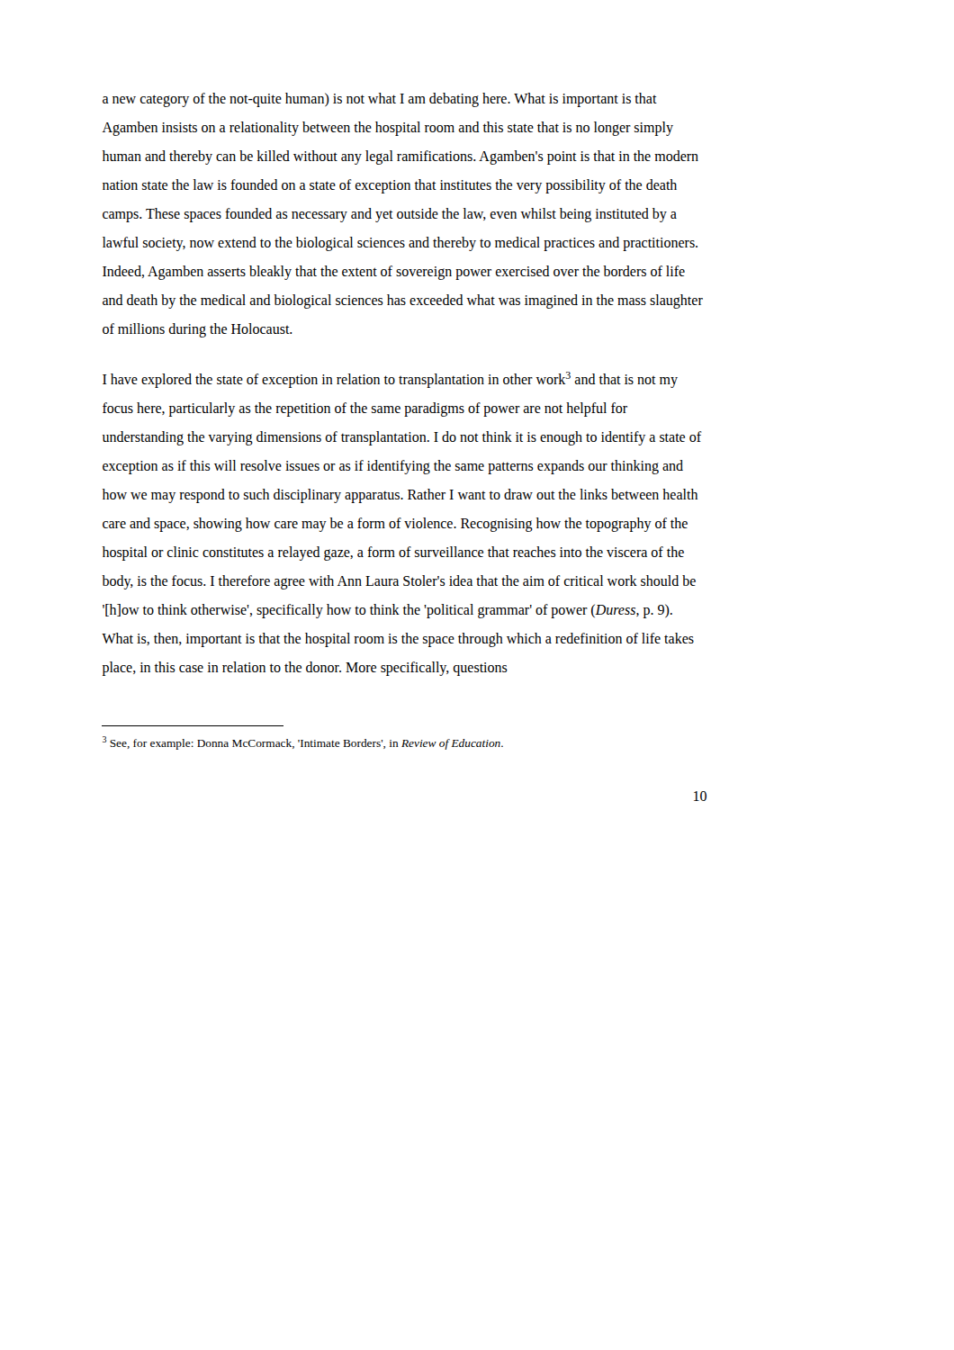a new category of the not-quite human) is not what I am debating here. What is important is that Agamben insists on a relationality between the hospital room and this state that is no longer simply human and thereby can be killed without any legal ramifications. Agamben's point is that in the modern nation state the law is founded on a state of exception that institutes the very possibility of the death camps. These spaces founded as necessary and yet outside the law, even whilst being instituted by a lawful society, now extend to the biological sciences and thereby to medical practices and practitioners. Indeed, Agamben asserts bleakly that the extent of sovereign power exercised over the borders of life and death by the medical and biological sciences has exceeded what was imagined in the mass slaughter of millions during the Holocaust.
I have explored the state of exception in relation to transplantation in other work3 and that is not my focus here, particularly as the repetition of the same paradigms of power are not helpful for understanding the varying dimensions of transplantation. I do not think it is enough to identify a state of exception as if this will resolve issues or as if identifying the same patterns expands our thinking and how we may respond to such disciplinary apparatus. Rather I want to draw out the links between health care and space, showing how care may be a form of violence. Recognising how the topography of the hospital or clinic constitutes a relayed gaze, a form of surveillance that reaches into the viscera of the body, is the focus. I therefore agree with Ann Laura Stoler's idea that the aim of critical work should be '[h]ow to think otherwise', specifically how to think the 'political grammar' of power (Duress, p. 9). What is, then, important is that the hospital room is the space through which a redefinition of life takes place, in this case in relation to the donor. More specifically, questions
3 See, for example: Donna McCormack, 'Intimate Borders', in Review of Education.
10